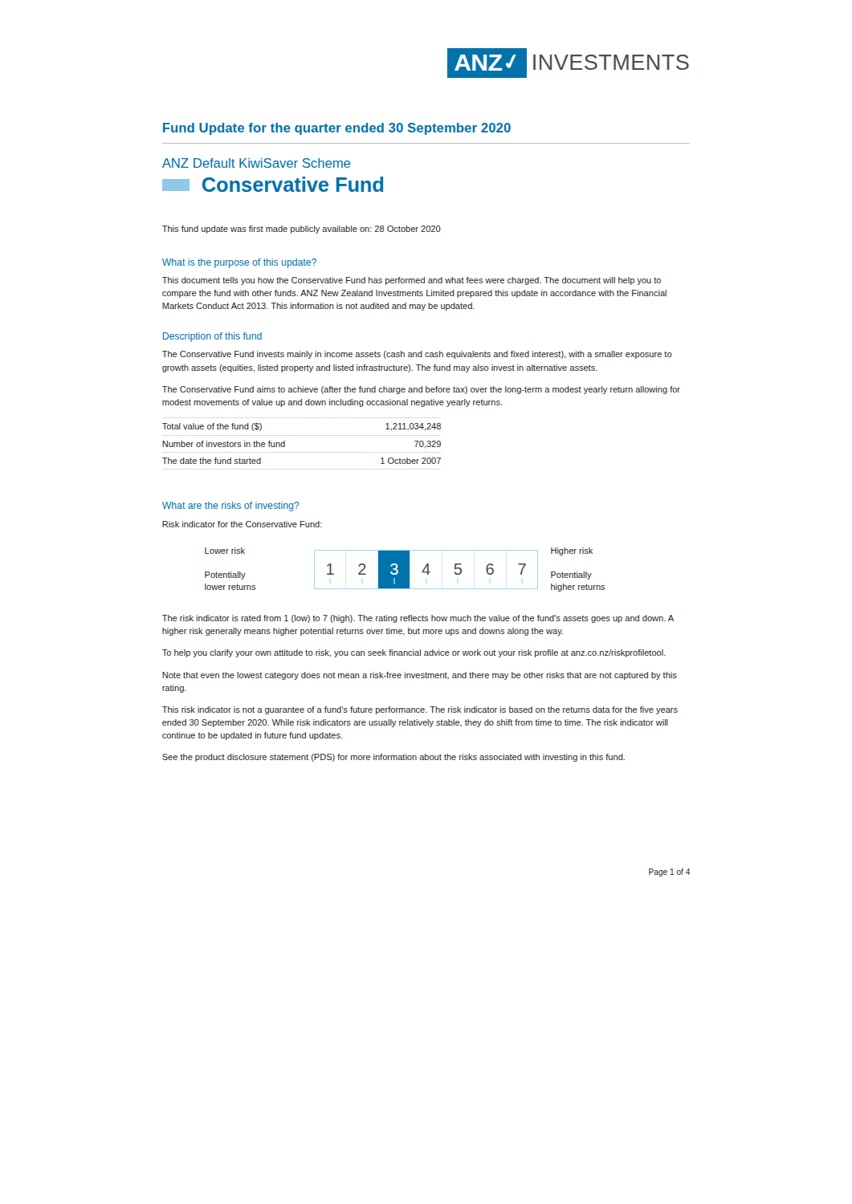ANZ✓ INVESTMENTS
Fund Update for the quarter ended 30 September 2020
ANZ Default KiwiSaver Scheme
Conservative Fund
This fund update was first made publicly available on: 28 October 2020
What is the purpose of this update?
This document tells you how the Conservative Fund has performed and what fees were charged. The document will help you to compare the fund with other funds. ANZ New Zealand Investments Limited prepared this update in accordance with the Financial Markets Conduct Act 2013. This information is not audited and may be updated.
Description of this fund
The Conservative Fund invests mainly in income assets (cash and cash equivalents and fixed interest), with a smaller exposure to growth assets (equities, listed property and listed infrastructure). The fund may also invest in alternative assets.
The Conservative Fund aims to achieve (after the fund charge and before tax) over the long-term a modest yearly return allowing for modest movements of value up and down including occasional negative yearly returns.
| Total value of the fund ($) | 1,211,034,248 |
| Number of investors in the fund | 70,329 |
| The date the fund started | 1 October 2007 |
What are the risks of investing?
Risk indicator for the Conservative Fund:
Lower risk
Potentially
lower returns
1
2
3
4
5
6
7
Higher risk
Potentially
higher returns
The risk indicator is rated from 1 (low) to 7 (high). The rating reflects how much the value of the fund's assets goes up and down. A higher risk generally means higher potential returns over time, but more ups and downs along the way.
To help you clarify your own attitude to risk, you can seek financial advice or work out your risk profile at anz.co.nz/riskprofiletool.
Note that even the lowest category does not mean a risk-free investment, and there may be other risks that are not captured by this rating.
This risk indicator is not a guarantee of a fund's future performance. The risk indicator is based on the returns data for the five years ended 30 September 2020. While risk indicators are usually relatively stable, they do shift from time to time. The risk indicator will continue to be updated in future fund updates.
See the product disclosure statement (PDS) for more information about the risks associated with investing in this fund.
Page 1 of 4